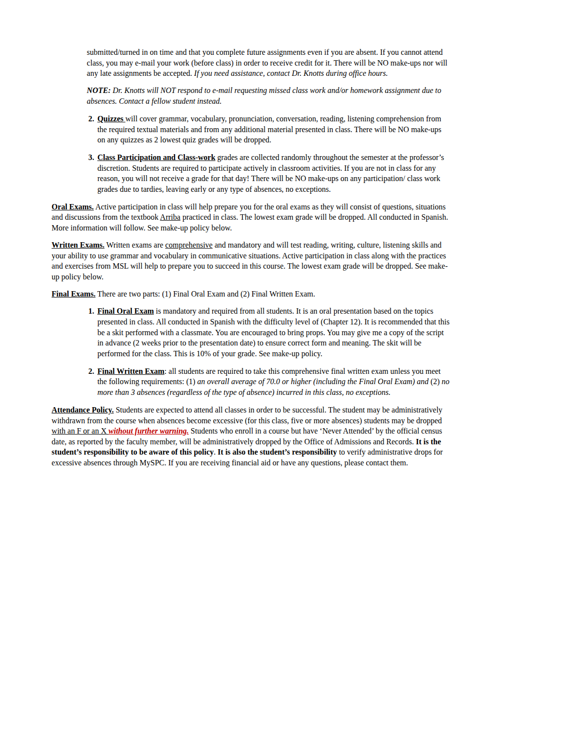submitted/turned in on time and that you complete future assignments even if you are absent. If you cannot attend class, you may e-mail your work (before class) in order to receive credit for it. There will be NO make-ups nor will any late assignments be accepted. If you need assistance, contact Dr. Knotts during office hours.
NOTE: Dr. Knotts will NOT respond to e-mail requesting missed class work and/or homework assignment due to absences. Contact a fellow student instead.
Quizzes will cover grammar, vocabulary, pronunciation, conversation, reading, listening comprehension from the required textual materials and from any additional material presented in class. There will be NO make-ups on any quizzes as 2 lowest quiz grades will be dropped.
Class Participation and Class-work grades are collected randomly throughout the semester at the professor’s discretion. Students are required to participate actively in classroom activities. If you are not in class for any reason, you will not receive a grade for that day! There will be NO make-ups on any participation/ class work grades due to tardies, leaving early or any type of absences, no exceptions.
Oral Exams. Active participation in class will help prepare you for the oral exams as they will consist of questions, situations and discussions from the textbook Arriba practiced in class. The lowest exam grade will be dropped. All conducted in Spanish. More information will follow. See make-up policy below.
Written Exams. Written exams are comprehensive and mandatory and will test reading, writing, culture, listening skills and your ability to use grammar and vocabulary in communicative situations. Active participation in class along with the practices and exercises from MSL will help to prepare you to succeed in this course. The lowest exam grade will be dropped. See make-up policy below.
Final Exams. There are two parts: (1) Final Oral Exam and (2) Final Written Exam.
Final Oral Exam is mandatory and required from all students. It is an oral presentation based on the topics presented in class. All conducted in Spanish with the difficulty level of (Chapter 12). It is recommended that this be a skit performed with a classmate. You are encouraged to bring props. You may give me a copy of the script in advance (2 weeks prior to the presentation date) to ensure correct form and meaning. The skit will be performed for the class. This is 10% of your grade. See make-up policy.
Final Written Exam: all students are required to take this comprehensive final written exam unless you meet the following requirements: (1) an overall average of 70.0 or higher (including the Final Oral Exam) and (2) no more than 3 absences (regardless of the type of absence) incurred in this class, no exceptions.
Attendance Policy. Students are expected to attend all classes in order to be successful. The student may be administratively withdrawn from the course when absences become excessive (for this class, five or more absences) students may be dropped with an F or an X without further warning. Students who enroll in a course but have ‘Never Attended’ by the official census date, as reported by the faculty member, will be administratively dropped by the Office of Admissions and Records. It is the student’s responsibility to be aware of this policy. It is also the student’s responsibility to verify administrative drops for excessive absences through MySPC. If you are receiving financial aid or have any questions, please contact them.